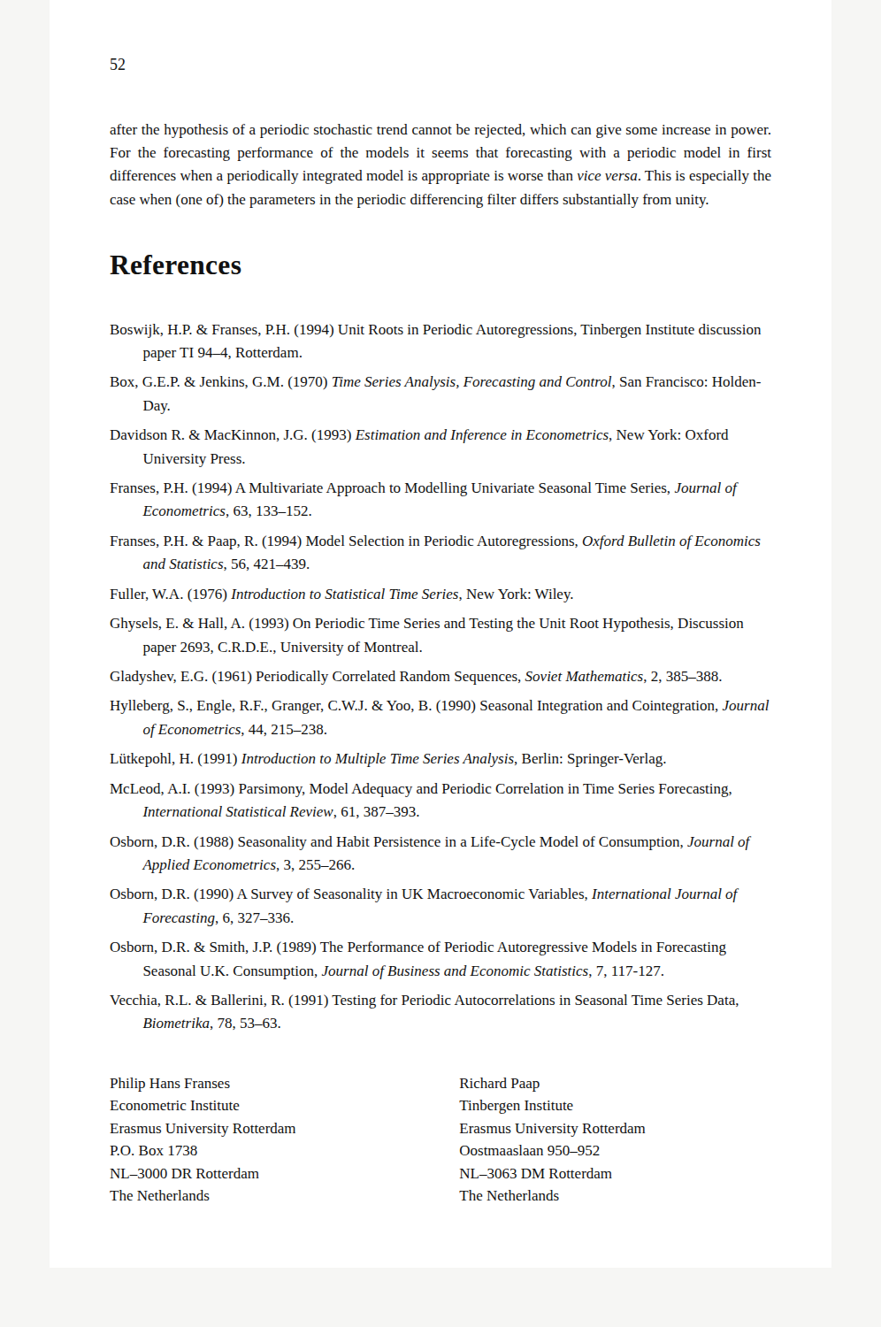52
after the hypothesis of a periodic stochastic trend cannot be rejected, which can give some increase in power. For the forecasting performance of the models it seems that forecasting with a periodic model in first differences when a periodically integrated model is appropriate is worse than vice versa. This is especially the case when (one of) the parameters in the periodic differencing filter differs substantially from unity.
References
Boswijk, H.P. & Franses, P.H. (1994) Unit Roots in Periodic Autoregressions, Tinbergen Institute discussion paper TI 94–4, Rotterdam.
Box, G.E.P. & Jenkins, G.M. (1970) Time Series Analysis, Forecasting and Control, San Francisco: Holden-Day.
Davidson R. & MacKinnon, J.G. (1993) Estimation and Inference in Econometrics, New York: Oxford University Press.
Franses, P.H. (1994) A Multivariate Approach to Modelling Univariate Seasonal Time Series, Journal of Econometrics, 63, 133–152.
Franses, P.H. & Paap, R. (1994) Model Selection in Periodic Autoregressions, Oxford Bulletin of Economics and Statistics, 56, 421–439.
Fuller, W.A. (1976) Introduction to Statistical Time Series, New York: Wiley.
Ghysels, E. & Hall, A. (1993) On Periodic Time Series and Testing the Unit Root Hypothesis, Discussion paper 2693, C.R.D.E., University of Montreal.
Gladyshev, E.G. (1961) Periodically Correlated Random Sequences, Soviet Mathematics, 2, 385–388.
Hylleberg, S., Engle, R.F., Granger, C.W.J. & Yoo, B. (1990) Seasonal Integration and Cointegration, Journal of Econometrics, 44, 215–238.
Lütkepohl, H. (1991) Introduction to Multiple Time Series Analysis, Berlin: Springer-Verlag.
McLeod, A.I. (1993) Parsimony, Model Adequacy and Periodic Correlation in Time Series Forecasting, International Statistical Review, 61, 387–393.
Osborn, D.R. (1988) Seasonality and Habit Persistence in a Life-Cycle Model of Consumption, Journal of Applied Econometrics, 3, 255–266.
Osborn, D.R. (1990) A Survey of Seasonality in UK Macroeconomic Variables, International Journal of Forecasting, 6, 327–336.
Osborn, D.R. & Smith, J.P. (1989) The Performance of Periodic Autoregressive Models in Forecasting Seasonal U.K. Consumption, Journal of Business and Economic Statistics, 7, 117-127.
Vecchia, R.L. & Ballerini, R. (1991) Testing for Periodic Autocorrelations in Seasonal Time Series Data, Biometrika, 78, 53–63.
Philip Hans Franses
Econometric Institute
Erasmus University Rotterdam
P.O. Box 1738
NL–3000 DR Rotterdam
The Netherlands
Richard Paap
Tinbergen Institute
Erasmus University Rotterdam
Oostmaaslaan 950–952
NL–3063 DM Rotterdam
The Netherlands